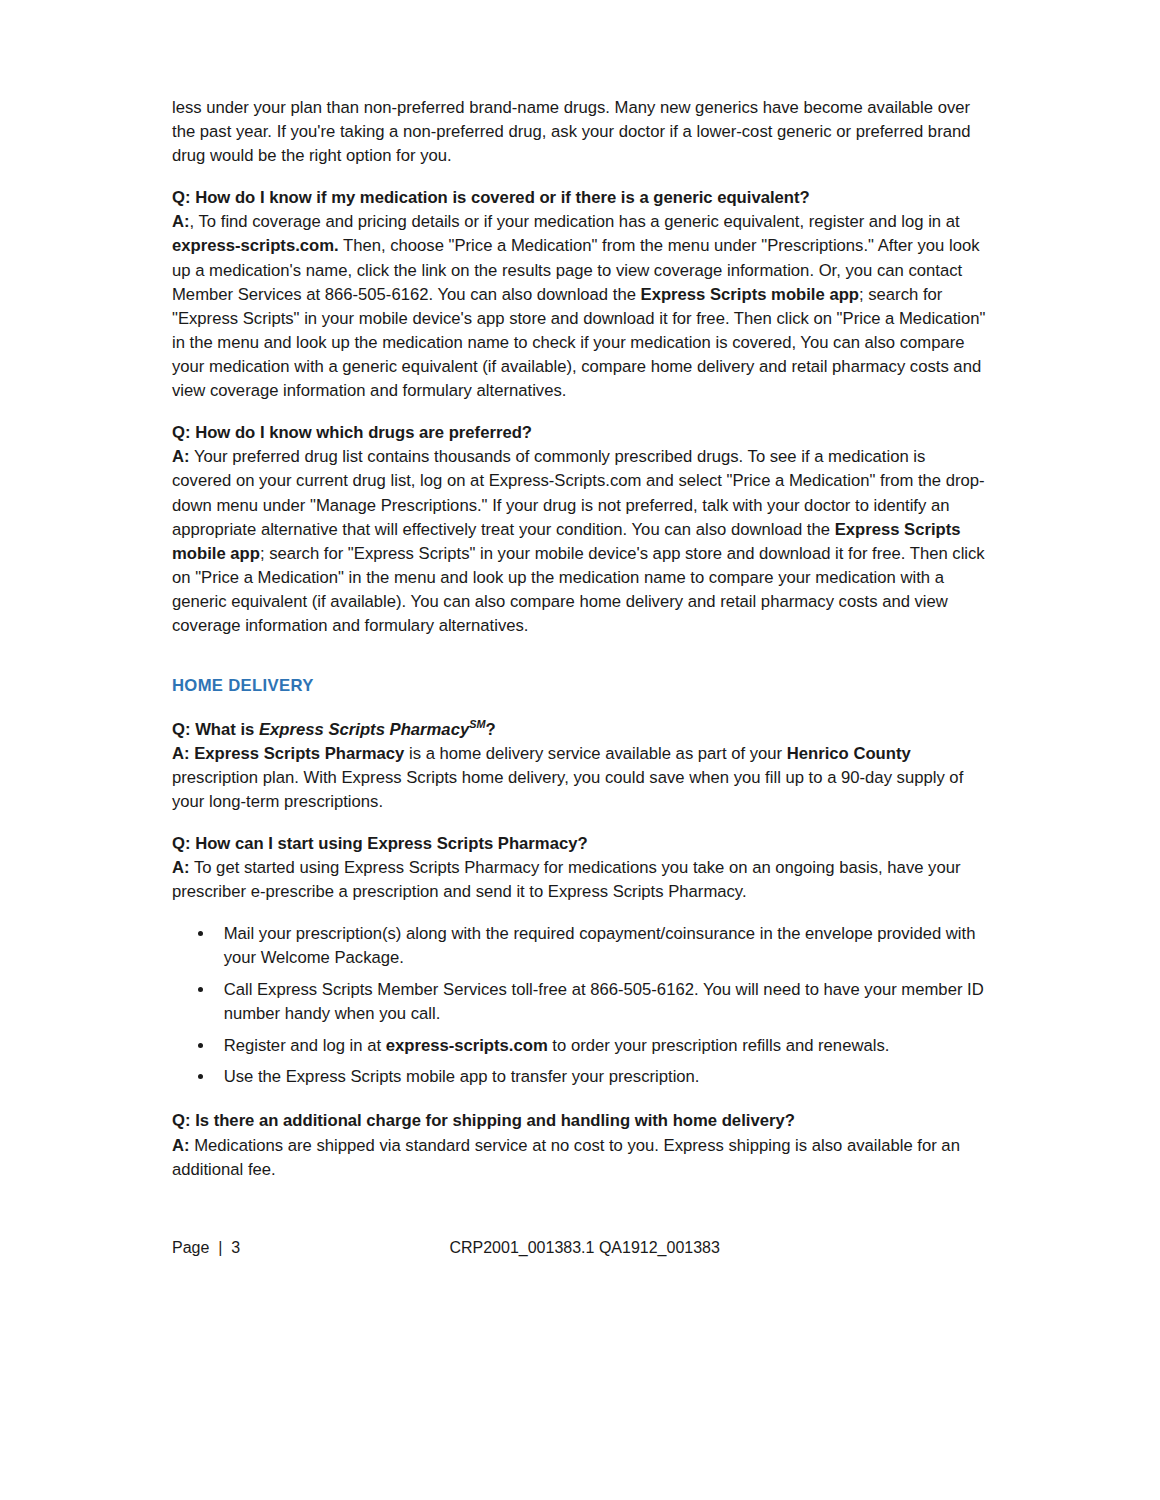less under your plan than non-preferred brand-name drugs. Many new generics have become available over the past year. If you're taking a non-preferred drug, ask your doctor if a lower-cost generic or preferred brand drug would be the right option for you.
Q: How do I know if my medication is covered or if there is a generic equivalent?
A:, To find coverage and pricing details or if your medication has a generic equivalent, register and log in at express-scripts.com. Then, choose "Price a Medication" from the menu under "Prescriptions." After you look up a medication's name, click the link on the results page to view coverage information. Or, you can contact Member Services at 866-505-6162. You can also download the Express Scripts mobile app; search for "Express Scripts" in your mobile device's app store and download it for free. Then click on "Price a Medication" in the menu and look up the medication name to check if your medication is covered, You can also compare your medication with a generic equivalent (if available), compare home delivery and retail pharmacy costs and view coverage information and formulary alternatives.
Q: How do I know which drugs are preferred?
A: Your preferred drug list contains thousands of commonly prescribed drugs. To see if a medication is covered on your current drug list, log on at Express-Scripts.com and select "Price a Medication" from the drop-down menu under "Manage Prescriptions." If your drug is not preferred, talk with your doctor to identify an appropriate alternative that will effectively treat your condition. You can also download the Express Scripts mobile app; search for "Express Scripts" in your mobile device's app store and download it for free. Then click on "Price a Medication" in the menu and look up the medication name to compare your medication with a generic equivalent (if available). You can also compare home delivery and retail pharmacy costs and view coverage information and formulary alternatives.
HOME DELIVERY
Q: What is Express Scripts PharmacySM?
A: Express Scripts Pharmacy is a home delivery service available as part of your Henrico County prescription plan. With Express Scripts home delivery, you could save when you fill up to a 90-day supply of your long-term prescriptions.
Q: How can I start using Express Scripts Pharmacy?
A: To get started using Express Scripts Pharmacy for medications you take on an ongoing basis, have your prescriber e-prescribe a prescription and send it to Express Scripts Pharmacy.
Mail your prescription(s) along with the required copayment/coinsurance in the envelope provided with your Welcome Package.
Call Express Scripts Member Services toll-free at 866-505-6162. You will need to have your member ID number handy when you call.
Register and log in at express-scripts.com to order your prescription refills and renewals.
Use the Express Scripts mobile app to transfer your prescription.
Q: Is there an additional charge for shipping and handling with home delivery?
A: Medications are shipped via standard service at no cost to you. Express shipping is also available for an additional fee.
Page | 3
CRP2001_001383.1 QA1912_001383